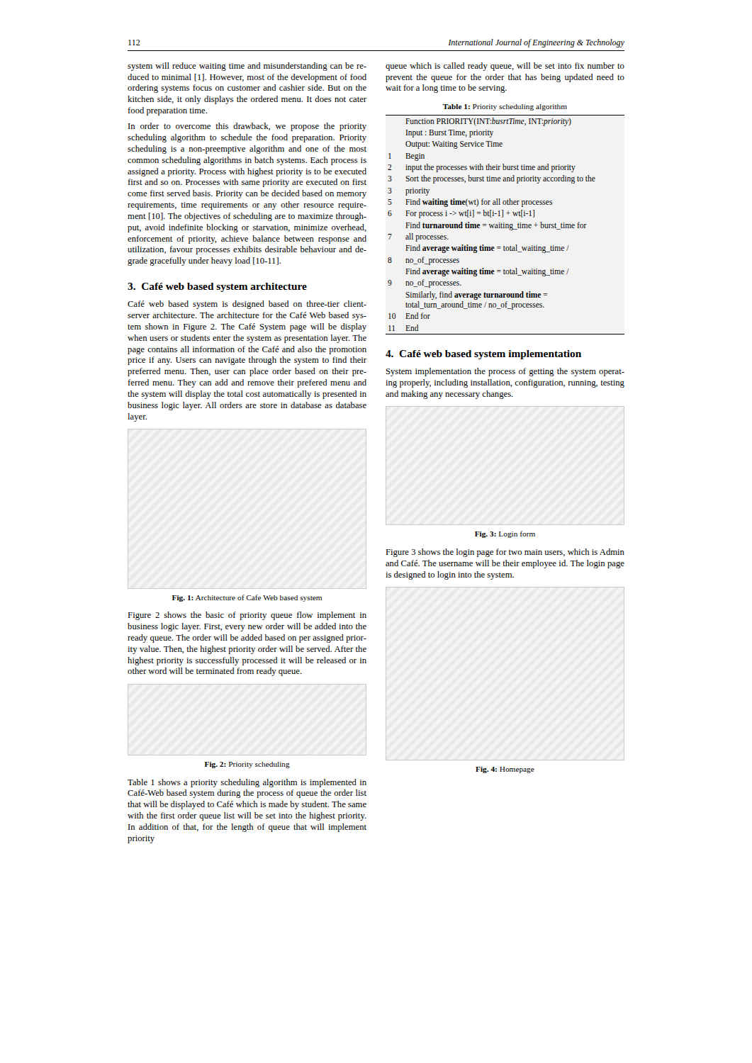112 International Journal of Engineering & Technology
system will reduce waiting time and misunderstanding can be reduced to minimal [1]. However, most of the development of food ordering systems focus on customer and cashier side. But on the kitchen side, it only displays the ordered menu. It does not cater food preparation time.
In order to overcome this drawback, we propose the priority scheduling algorithm to schedule the food preparation. Priority scheduling is a non-preemptive algorithm and one of the most common scheduling algorithms in batch systems. Each process is assigned a priority. Process with highest priority is to be executed first and so on. Processes with same priority are executed on first come first served basis. Priority can be decided based on memory requirements, time requirements or any other resource requirement [10]. The objectives of scheduling are to maximize throughput, avoid indefinite blocking or starvation, minimize overhead, enforcement of priority, achieve balance between response and utilization, favour processes exhibits desirable behaviour and degrade gracefully under heavy load [10-11].
3. Café web based system architecture
Café web based system is designed based on three-tier client-server architecture. The architecture for the Café Web based system shown in Figure 2. The Café System page will be display when users or students enter the system as presentation layer. The page contains all information of the Café and also the promotion price if any. Users can navigate through the system to find their preferred menu. Then, user can place order based on their preferred menu. They can add and remove their prefered menu and the system will display the total cost automatically is presented in business logic layer. All orders are store in database as database layer.
Fig. 1: Architecture of Cafe Web based system
Figure 2 shows the basic of priority queue flow implement in business logic layer. First, every new order will be added into the ready queue. The order will be added based on per assigned priority value. Then, the highest priority order will be served. After the highest priority is successfully processed it will be released or in other word will be terminated from ready queue.
Fig. 2: Priority scheduling
Table 1 shows a priority scheduling algorithm is implemented in Café-Web based system during the process of queue the order list that will be displayed to Café which is made by student. The same with the first order queue list will be set into the highest priority. In addition of that, for the length of queue that will implement priority
queue which is called ready queue, will be set into fix number to prevent the queue for the order that has being updated need to wait for a long time to be serving.
Table 1: Priority scheduling algorithm
| | Function PRIORITY(INT: busrtTime , INT: priority ) |
| | Input : Burst Time, priority |
| | Output: Waiting Service Time |
| 1 | Begin |
| 2 | input the processes with their burst time and priority |
| 3 | Sort the processes, burst time and priority according to the |
| 3 | priority |
| 5 | Find waiting time (wt) for all other processes |
| 6 | For process i -> wt[i] = bt[i-1] + wt[i-1] |
| | Find turnaround time = waiting_time + burst_time for |
| 7 | all processes. |
| | Find average waiting time = total_waiting_time / |
| 8 | no_of_processes |
| | Find average waiting time = total_waiting_time / |
| 9 | no_of_processes. |
| | Similarly, find average turnaround time = total_turn_around_time / no_of_processes. |
| 10 | End for |
| 11 | End |
4. Café web based system implementation
System implementation the process of getting the system operating properly, including installation, configuration, running, testing and making any necessary changes.
Fig. 3: Login form
Figure 3 shows the login page for two main users, which is Admin and Café. The username will be their employee id. The login page is designed to login into the system.
Fig. 4: Homepage